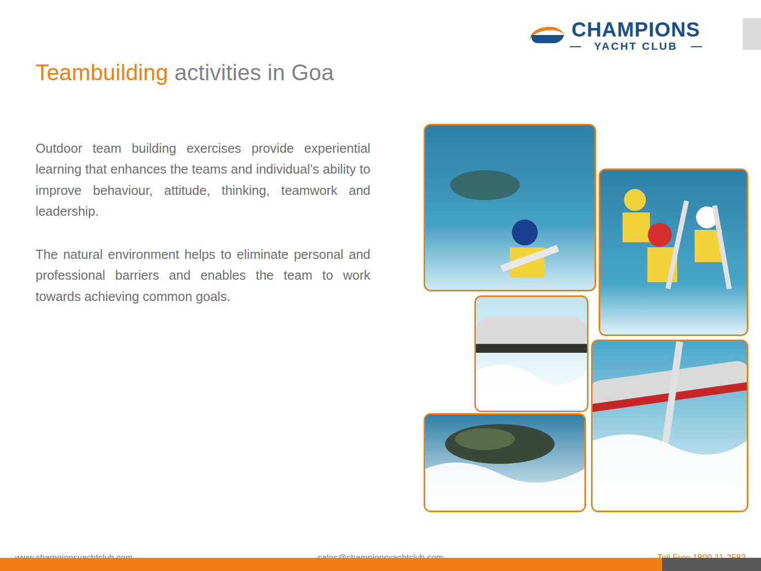CHAMPIONS
YACHT CLUB
Teambuilding activities in Goa
Outdoor team building exercises provide experiential learning that enhances the teams and individual’s ability to improve behaviour, attitude, thinking, teamwork and leadership.
The natural environment helps to eliminate personal and professional barriers and enables the team to work towards achieving common goals.
www.championsyachtclub.com sales@championsyachtclub.com Toll Free 1800-11-2582